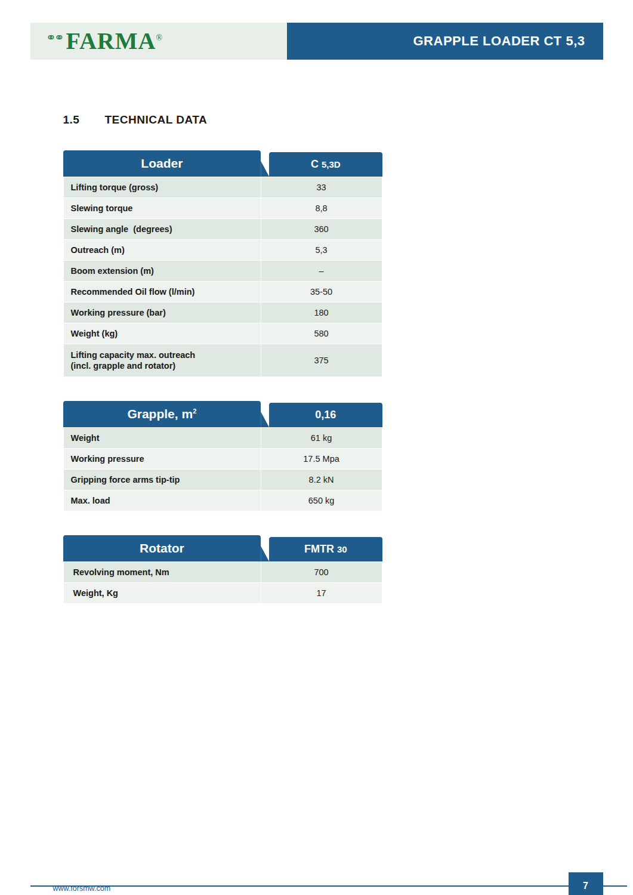⚭⚭ FARMA®
Grapple Loader CT 5,3
1.5 TECHNICAL DATA
Loader
C 5,3D
| Lifting torque (gross) | 33 |
| Slewing torque | 8,8 |
| Slewing angle (degrees) | 360 |
| Outreach (m) | 5,3 |
| Boom extension (m) | – |
| Recommended Oil flow (l/min) | 35-50 |
| Working pressure (bar) | 180 |
| Weight (kg) | 580 |
| Lifting capacity max. outreach (incl. grapple and rotator) | 375 |
Grapple, m2
0,16
| Weight | 61 kg |
| Working pressure | 17.5 Mpa |
| Gripping force arms tip-tip | 8.2 kN |
| Max. load | 650 kg |
Rotator
FMTR 30
| Revolving moment, Nm | 700 |
| Weight, Kg | 17 |
www.forsmw.com
7